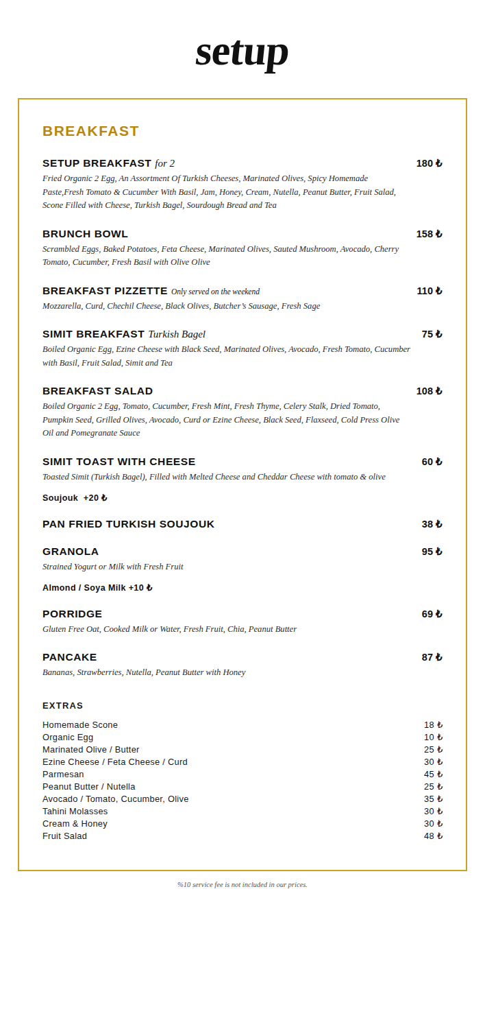setup
Breakfast
Setup Breakfast for 2 180 ₺
Fried Organic 2 Egg, An Assortment Of Turkish Cheeses, Marinated Olives, Spicy Homemade Paste,Fresh Tomato & Cucumber With Basil, Jam, Honey, Cream, Nutella, Peanut Butter, Fruit Salad, Scone Filled with Cheese, Turkish Bagel, Sourdough Bread and Tea
Brunch Bowl 158 ₺
Scrambled Eggs, Baked Potatoes, Feta Cheese, Marinated Olives, Sauted Mushroom, Avocado, Cherry Tomato, Cucumber, Fresh Basil with Olive Olive
Breakfast Pizzette Only served on the weekend 110 ₺
Mozzarella, Curd, Chechil Cheese, Black Olives, Butcher’s Sausage, Fresh Sage
Simit Breakfast Turkish Bagel 75 ₺
Boiled Organic Egg, Ezine Cheese with Black Seed, Marinated Olives, Avocado, Fresh Tomato, Cucumber with Basil, Fruit Salad, Simit and Tea
Breakfast Salad 108 ₺
Boiled Organic 2 Egg, Tomato, Cucumber, Fresh Mint, Fresh Thyme, Celery Stalk, Dried Tomato, Pumpkin Seed, Grilled Olives, Avocado, Curd or Ezine Cheese, Black Seed, Flaxseed, Cold Press Olive Oil and Pomegranate Sauce
Simit Toast with Cheese 60 ₺
Toasted Simit (Turkish Bagel), Filled with Melted Cheese and Cheddar Cheese with tomato & olive
Soujouk +20 ₺
Pan Fried Turkish Soujouk 38 ₺
Granola 95 ₺
Strained Yogurt or Milk with Fresh Fruit
Almond / Soya Milk +10 ₺
Porridge 69 ₺
Gluten Free Oat, Cooked Milk or Water, Fresh Fruit, Chia, Peanut Butter
Pancake 87 ₺
Bananas, Strawberries, Nutella, Peanut Butter with Honey
Extras
Homemade Scone 18 ₺
Organic Egg 10 ₺
Marinated Olive / Butter 25 ₺
Ezine Cheese / Feta Cheese / Curd 30 ₺
Parmesan 45 ₺
Peanut Butter / Nutella 25 ₺
Avocado / Tomato, Cucumber, Olive 35 ₺
Tahini Molasses 30 ₺
Cream & Honey 30 ₺
Fruit Salad 48 ₺
%10 service fee is not included in our prices.